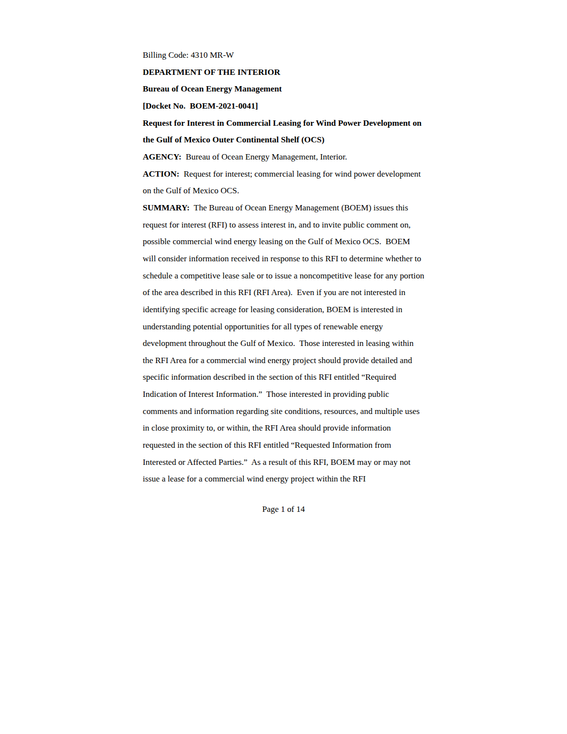Billing Code: 4310 MR-W
DEPARTMENT OF THE INTERIOR
Bureau of Ocean Energy Management
[Docket No. BOEM-2021-0041]
Request for Interest in Commercial Leasing for Wind Power Development on the Gulf of Mexico Outer Continental Shelf (OCS)
AGENCY: Bureau of Ocean Energy Management, Interior.
ACTION: Request for interest; commercial leasing for wind power development on the Gulf of Mexico OCS.
SUMMARY: The Bureau of Ocean Energy Management (BOEM) issues this request for interest (RFI) to assess interest in, and to invite public comment on, possible commercial wind energy leasing on the Gulf of Mexico OCS. BOEM will consider information received in response to this RFI to determine whether to schedule a competitive lease sale or to issue a noncompetitive lease for any portion of the area described in this RFI (RFI Area). Even if you are not interested in identifying specific acreage for leasing consideration, BOEM is interested in understanding potential opportunities for all types of renewable energy development throughout the Gulf of Mexico. Those interested in leasing within the RFI Area for a commercial wind energy project should provide detailed and specific information described in the section of this RFI entitled “Required Indication of Interest Information.” Those interested in providing public comments and information regarding site conditions, resources, and multiple uses in close proximity to, or within, the RFI Area should provide information requested in the section of this RFI entitled “Requested Information from Interested or Affected Parties.” As a result of this RFI, BOEM may or may not issue a lease for a commercial wind energy project within the RFI
Page 1 of 14